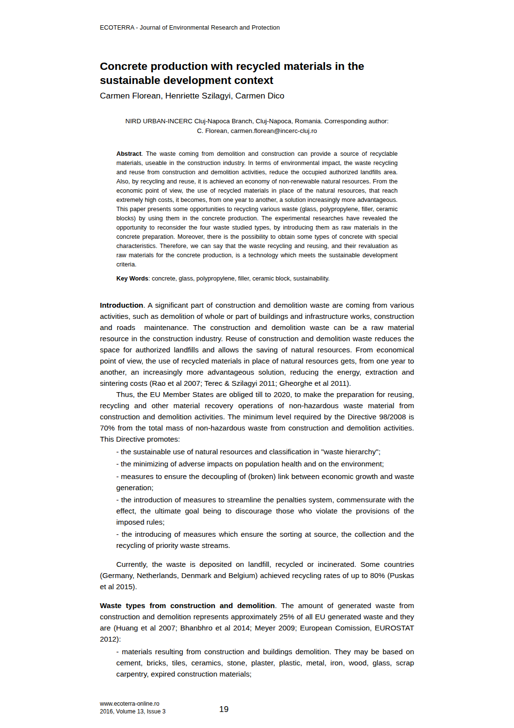ECOTERRA - Journal of Environmental Research and Protection
Concrete production with recycled materials in the
sustainable development context
Carmen Florean, Henriette Szilagyi, Carmen Dico
NIRD URBAN-INCERC Cluj-Napoca Branch, Cluj-Napoca, Romania. Corresponding author:
C. Florean, carmen.florean@incerc-cluj.ro
Abstract. The waste coming from demolition and construction can provide a source of recyclable materials, useable in the construction industry. In terms of environmental impact, the waste recycling and reuse from construction and demolition activities, reduce the occupied authorized landfills area. Also, by recycling and reuse, it is achieved an economy of non-renewable natural resources. From the economic point of view, the use of recycled materials in place of the natural resources, that reach extremely high costs, it becomes, from one year to another, a solution increasingly more advantageous. This paper presents some opportunities to recycling various waste (glass, polypropylene, filler, ceramic blocks) by using them in the concrete production. The experimental researches have revealed the opportunity to reconsider the four waste studied types, by introducing them as raw materials in the concrete preparation. Moreover, there is the possibility to obtain some types of concrete with special characteristics. Therefore, we can say that the waste recycling and reusing, and their revaluation as raw materials for the concrete production, is a technology which meets the sustainable development criteria.
Key Words: concrete, glass, polypropylene, filler, ceramic block, sustainability.
Introduction. A significant part of construction and demolition waste are coming from various activities, such as demolition of whole or part of buildings and infrastructure works, construction and roads maintenance. The construction and demolition waste can be a raw material resource in the construction industry. Reuse of construction and demolition waste reduces the space for authorized landfills and allows the saving of natural resources. From economical point of view, the use of recycled materials in place of natural resources gets, from one year to another, an increasingly more advantageous solution, reducing the energy, extraction and sintering costs (Rao et al 2007; Terec & Szilagyi 2011; Gheorghe et al 2011).
Thus, the EU Member States are obliged till to 2020, to make the preparation for reusing, recycling and other material recovery operations of non-hazardous waste material from construction and demolition activities. The minimum level required by the Directive 98/2008 is 70% from the total mass of non-hazardous waste from construction and demolition activities. This Directive promotes:
the sustainable use of natural resources and classification in "waste hierarchy";
the minimizing of adverse impacts on population health and on the environment;
measures to ensure the decoupling of (broken) link between economic growth and waste generation;
the introduction of measures to streamline the penalties system, commensurate with the effect, the ultimate goal being to discourage those who violate the provisions of the imposed rules;
the introducing of measures which ensure the sorting at source, the collection and the recycling of priority waste streams.
Currently, the waste is deposited on landfill, recycled or incinerated. Some countries (Germany, Netherlands, Denmark and Belgium) achieved recycling rates of up to 80% (Puskas et al 2015).
Waste types from construction and demolition. The amount of generated waste from construction and demolition represents approximately 25% of all EU generated waste and they are (Huang et al 2007; Bhanbhro et al 2014; Meyer 2009; European Comission, EUROSTAT 2012):
materials resulting from construction and buildings demolition. They may be based on cement, bricks, tiles, ceramics, stone, plaster, plastic, metal, iron, wood, glass, scrap carpentry, expired construction materials;
www.ecoterra-online.ro
2016, Volume 13, Issue 3
19